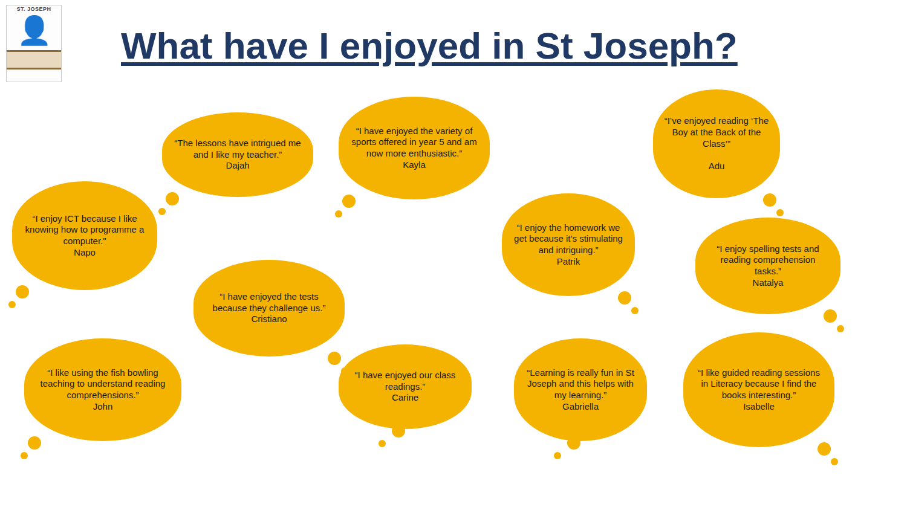ST. JOSEPH
👤
What have I enjoyed in St Joseph?
“The lessons have intrigued me and I like my teacher.”Dajah
“I have enjoyed the variety of sports offered in year 5 and am now more enthusiastic.”Kayla
“I’ve enjoyed reading ‘The Boy at the Back of the Class’” Adu
“I enjoy ICT because I like knowing how to programme a computer."Napo
“I enjoy the homework we get because it’s stimulating and intriguing.”Patrik
“I enjoy spelling tests and reading comprehension tasks.”Natalya
“I have enjoyed the tests because they challenge us.”Cristiano
“I like using the fish bowling teaching to understand reading comprehensions.”John
“I have enjoyed our class readings.”Carine
“Learning is really fun in St Joseph and this helps with my learning.”Gabriella
“I like guided reading sessions in Literacy because I find the books interesting.”Isabelle